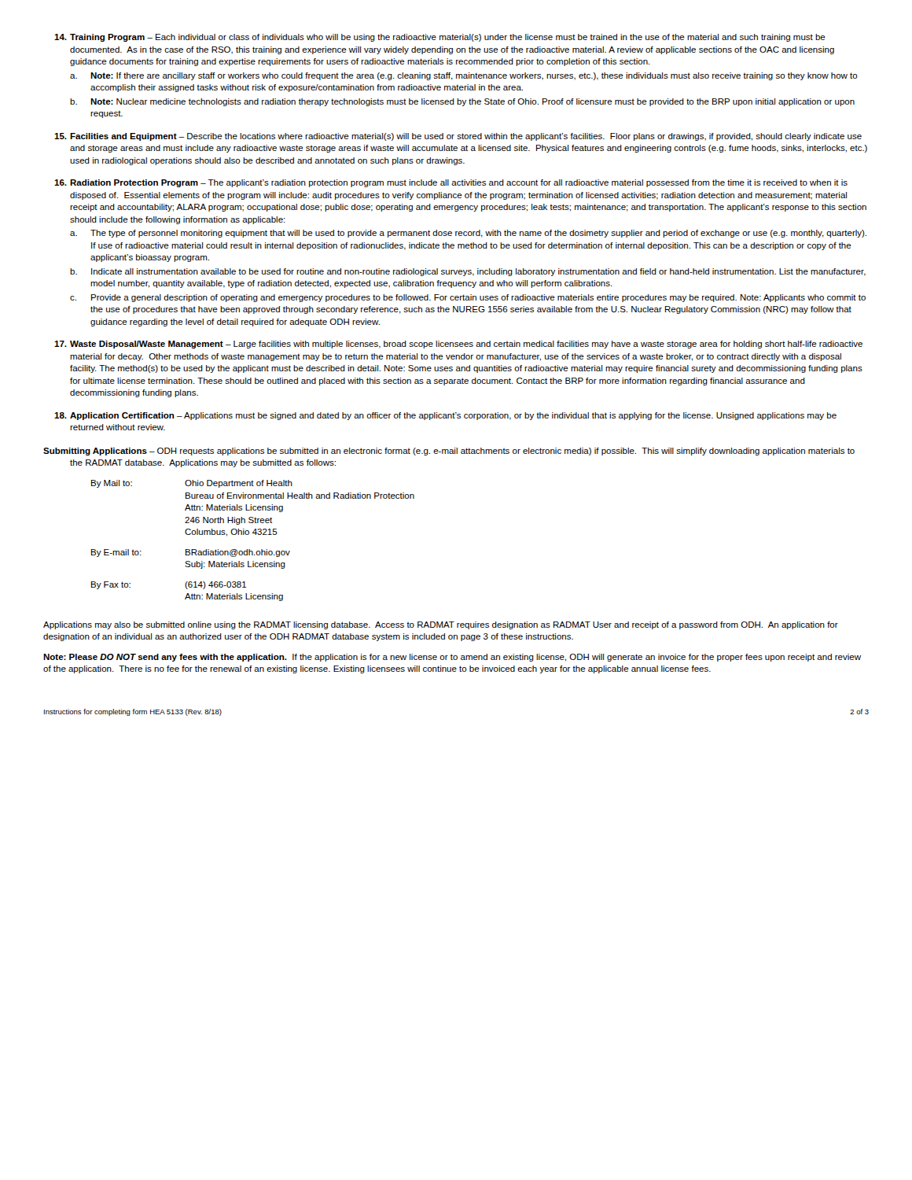14. Training Program – Each individual or class of individuals who will be using the radioactive material(s) under the license must be trained in the use of the material and such training must be documented. As in the case of the RSO, this training and experience will vary widely depending on the use of the radioactive material. A review of applicable sections of the OAC and licensing guidance documents for training and expertise requirements for users of radioactive materials is recommended prior to completion of this section.
a. Note: If there are ancillary staff or workers who could frequent the area (e.g. cleaning staff, maintenance workers, nurses, etc.), these individuals must also receive training so they know how to accomplish their assigned tasks without risk of exposure/contamination from radioactive material in the area.
b. Note: Nuclear medicine technologists and radiation therapy technologists must be licensed by the State of Ohio. Proof of licensure must be provided to the BRP upon initial application or upon request.
15. Facilities and Equipment – Describe the locations where radioactive material(s) will be used or stored within the applicant’s facilities. Floor plans or drawings, if provided, should clearly indicate use and storage areas and must include any radioactive waste storage areas if waste will accumulate at a licensed site. Physical features and engineering controls (e.g. fume hoods, sinks, interlocks, etc.) used in radiological operations should also be described and annotated on such plans or drawings.
16. Radiation Protection Program – The applicant’s radiation protection program must include all activities and account for all radioactive material possessed from the time it is received to when it is disposed of. Essential elements of the program will include: audit procedures to verify compliance of the program; termination of licensed activities; radiation detection and measurement; material receipt and accountability; ALARA program; occupational dose; public dose; operating and emergency procedures; leak tests; maintenance; and transportation. The applicant’s response to this section should include the following information as applicable:
a. The type of personnel monitoring equipment that will be used to provide a permanent dose record, with the name of the dosimetry supplier and period of exchange or use (e.g. monthly, quarterly). If use of radioactive material could result in internal deposition of radionuclides, indicate the method to be used for determination of internal deposition. This can be a description or copy of the applicant’s bioassay program.
b. Indicate all instrumentation available to be used for routine and non-routine radiological surveys, including laboratory instrumentation and field or hand-held instrumentation. List the manufacturer, model number, quantity available, type of radiation detected, expected use, calibration frequency and who will perform calibrations.
c. Provide a general description of operating and emergency procedures to be followed. For certain uses of radioactive materials entire procedures may be required. Note: Applicants who commit to the use of procedures that have been approved through secondary reference, such as the NUREG 1556 series available from the U.S. Nuclear Regulatory Commission (NRC) may follow that guidance regarding the level of detail required for adequate ODH review.
17. Waste Disposal/Waste Management – Large facilities with multiple licenses, broad scope licensees and certain medical facilities may have a waste storage area for holding short half-life radioactive material for decay. Other methods of waste management may be to return the material to the vendor or manufacturer, use of the services of a waste broker, or to contract directly with a disposal facility. The method(s) to be used by the applicant must be described in detail. Note: Some uses and quantities of radioactive material may require financial surety and decommissioning funding plans for ultimate license termination. These should be outlined and placed with this section as a separate document. Contact the BRP for more information regarding financial assurance and decommissioning funding plans.
18. Application Certification – Applications must be signed and dated by an officer of the applicant’s corporation, or by the individual that is applying for the license. Unsigned applications may be returned without review.
Submitting Applications – ODH requests applications be submitted in an electronic format (e.g. e-mail attachments or electronic media) if possible. This will simplify downloading application materials to the RADMAT database. Applications may be submitted as follows:
| By Mail to: | Ohio Department of Health Bureau of Environmental Health and Radiation Protection Attn: Materials Licensing 246 North High Street Columbus, Ohio 43215 |
| By E-mail to: | BRadiation@odh.ohio.gov Subj: Materials Licensing |
| By Fax to: | (614) 466-0381 Attn: Materials Licensing |
Applications may also be submitted online using the RADMAT licensing database. Access to RADMAT requires designation as RADMAT User and receipt of a password from ODH. An application for designation of an individual as an authorized user of the ODH RADMAT database system is included on page 3 of these instructions.
Note: Please DO NOT send any fees with the application. If the application is for a new license or to amend an existing license, ODH will generate an invoice for the proper fees upon receipt and review of the application. There is no fee for the renewal of an existing license. Existing licensees will continue to be invoiced each year for the applicable annual license fees.
Instructions for completing form HEA 5133 (Rev. 8/18) 2 of 3